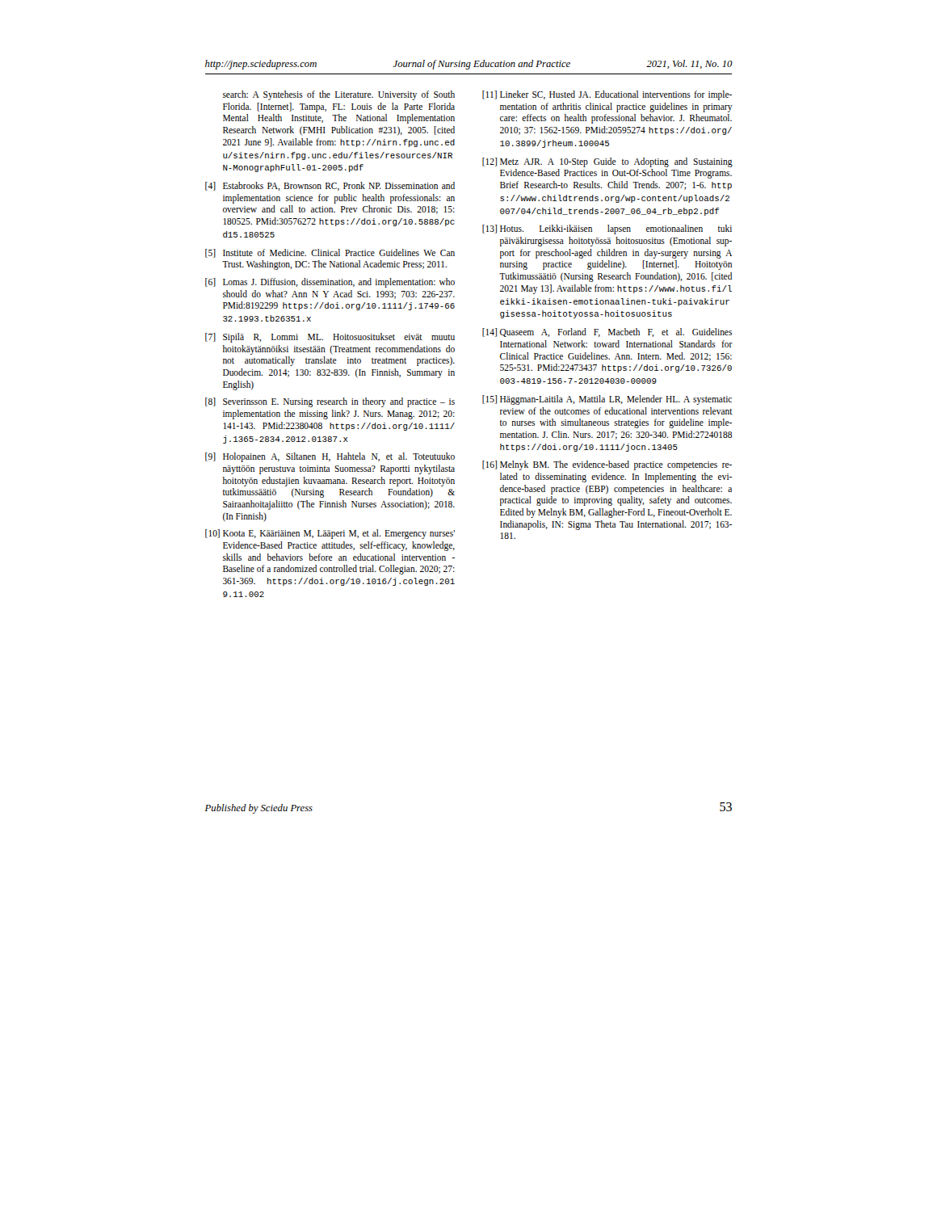http://jnep.sciedupress.com
Journal of Nursing Education and Practice
2021, Vol. 11, No. 10
search: A Syntehesis of the Literature. University of South Florida. [Internet]. Tampa, FL: Louis de la Parte Florida Mental Health Institute, The National Implementation Research Network (FMHI Publication #231), 2005. [cited 2021 June 9]. Available from: http://nirn.fpg.unc.edu/sites/nirn.fpg.unc.edu/files/resources/NIRN-MonographFull-01-2005.pdf
[4]
Estabrooks PA, Brownson RC, Pronk NP. Dissemination and implementation science for public health professionals: an overview and call to action. Prev Chronic Dis. 2018; 15: 180525. PMid:30576272 https://doi.org/10.5888/pcd15.180525
[5]
Institute of Medicine. Clinical Practice Guidelines We Can Trust. Washington, DC: The National Academic Press; 2011.
[6]
Lomas J. Diffusion, dissemination, and implementation: who should do what? Ann N Y Acad Sci. 1993; 703: 226-237. PMid:8192299 https://doi.org/10.1111/j.1749-6632.1993.tb26351.x
[7]
Sipilä R, Lommi ML. Hoitosuositukset eivät muutu hoitokäytännöiksi itsestään (Treatment recommendations do not automatically translate into treatment practices). Duodecim. 2014; 130: 832-839. (In Finnish, Summary in English)
[8]
Severinsson E. Nursing research in theory and practice – is implementation the missing link? J. Nurs. Manag. 2012; 20: 141-143. PMid:22380408 https://doi.org/10.1111/j.1365-2834.2012.01387.x
[9]
Holopainen A, Siltanen H, Hahtela N, et al. Toteutuuko näyttöön perustuva toiminta Suomessa? Raportti nykytilasta hoitotyön edustajien kuvaamana. Research report. Hoitotyön tutkimussäätiö (Nursing Research Foundation) & Sairaanhoitajaliitto (The Finnish Nurses Association); 2018. (In Finnish)
[10]
Koota E, Kääriäinen M, Lääperi M, et al. Emergency nurses' Evidence-Based Practice attitudes, self-efficacy, knowledge, skills and behaviors before an educational intervention - Baseline of a randomized controlled trial. Collegian. 2020; 27: 361-369. https://doi.org/10.1016/j.colegn.2019.11.002
[11]
Lineker SC, Husted JA. Educational interventions for implementation of arthritis clinical practice guidelines in primary care: effects on health professional behavior. J. Rheumatol. 2010; 37: 1562-1569. PMid:20595274 https://doi.org/10.3899/jrheum.100045
[12]
Metz AJR. A 10-Step Guide to Adopting and Sustaining Evidence-Based Practices in Out-Of-School Time Programs. Brief Research-to Results. Child Trends. 2007; 1-6. https://www.childtrends.org/wp-content/uploads/2007/04/child_trends-2007_06_04_rb_ebp2.pdf
[13]
Hotus. Leikki-ikäisen lapsen emotionaalinen tuki päiväkirurgisessa hoitotyössä hoitosuositus (Emotional support for preschool-aged children in day-surgery nursing A nursing practice guideline). [Internet]. Hoitotyön Tutkimussäätiö (Nursing Research Foundation), 2016. [cited 2021 May 13]. Available from: https://www.hotus.fi/leikki-ikaisen-emotionaalinen-tuki-paivakirurgisessa-hoitotyossa-hoitosuositus
[14]
Quaseem A, Forland F, Macbeth F, et al. Guidelines International Network: toward International Standards for Clinical Practice Guidelines. Ann. Intern. Med. 2012; 156: 525-531. PMid:22473437 https://doi.org/10.7326/0003-4819-156-7-201204030-00009
[15]
Häggman-Laitila A, Mattila LR, Melender HL. A systematic review of the outcomes of educational interventions relevant to nurses with simultaneous strategies for guideline implementation. J. Clin. Nurs. 2017; 26: 320-340. PMid:27240188 https://doi.org/10.1111/jocn.13405
[16]
Melnyk BM. The evidence-based practice competencies related to disseminating evidence. In Implementing the evidence-based practice (EBP) competencies in healthcare: a practical guide to improving quality, safety and outcomes. Edited by Melnyk BM, Gallagher-Ford L, Fineout-Overholt E. Indianapolis, IN: Sigma Theta Tau International. 2017; 163-181.
Published by Sciedu Press
53